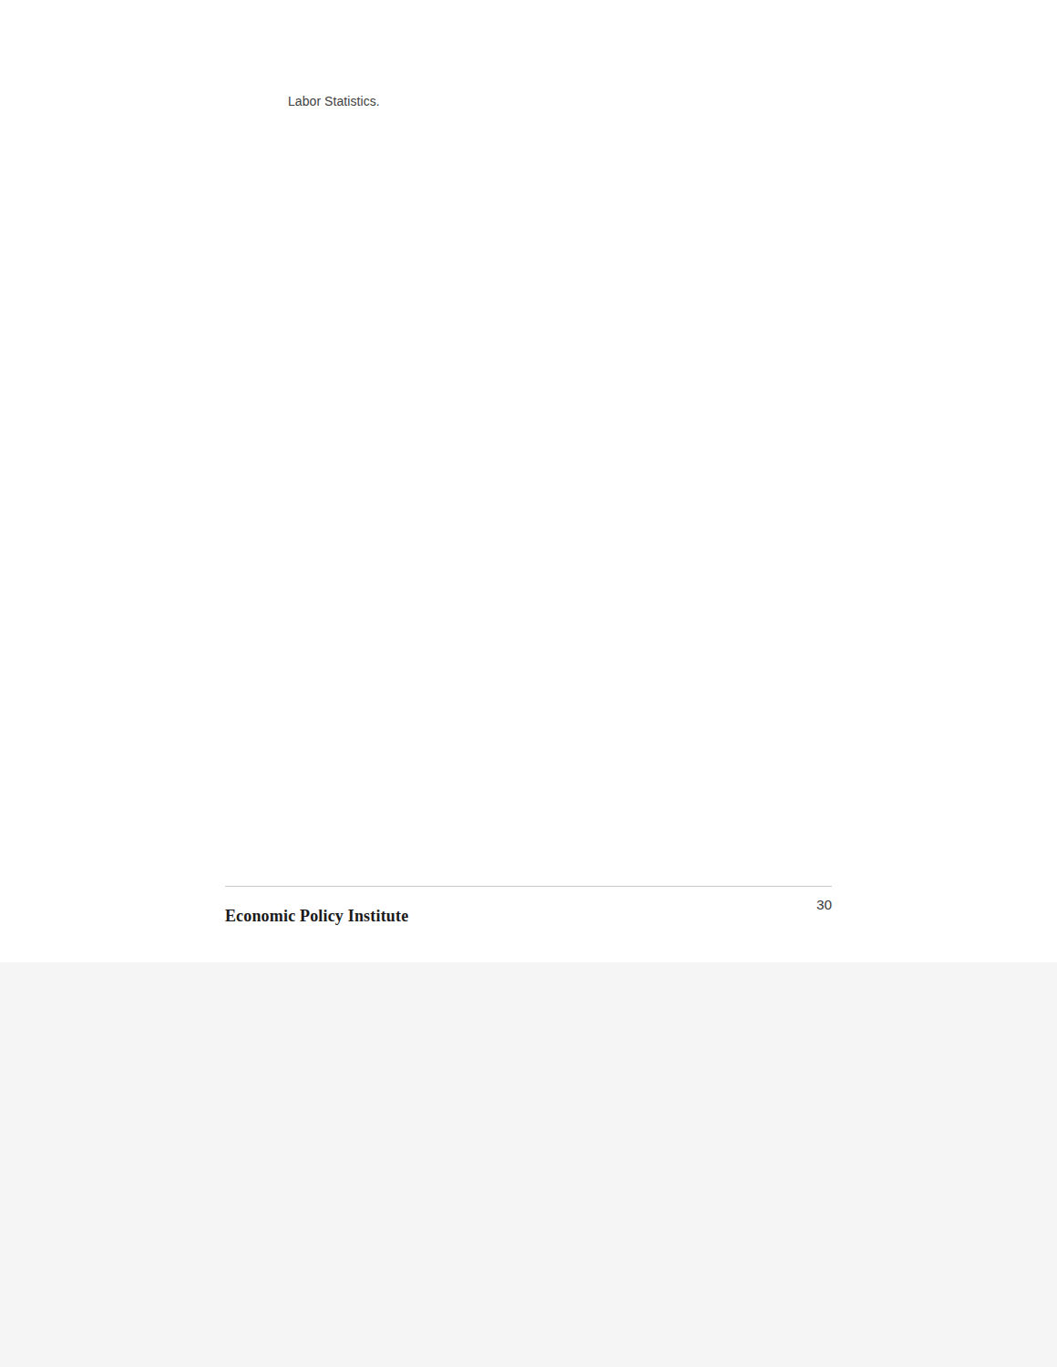Labor Statistics.
Economic Policy Institute
30